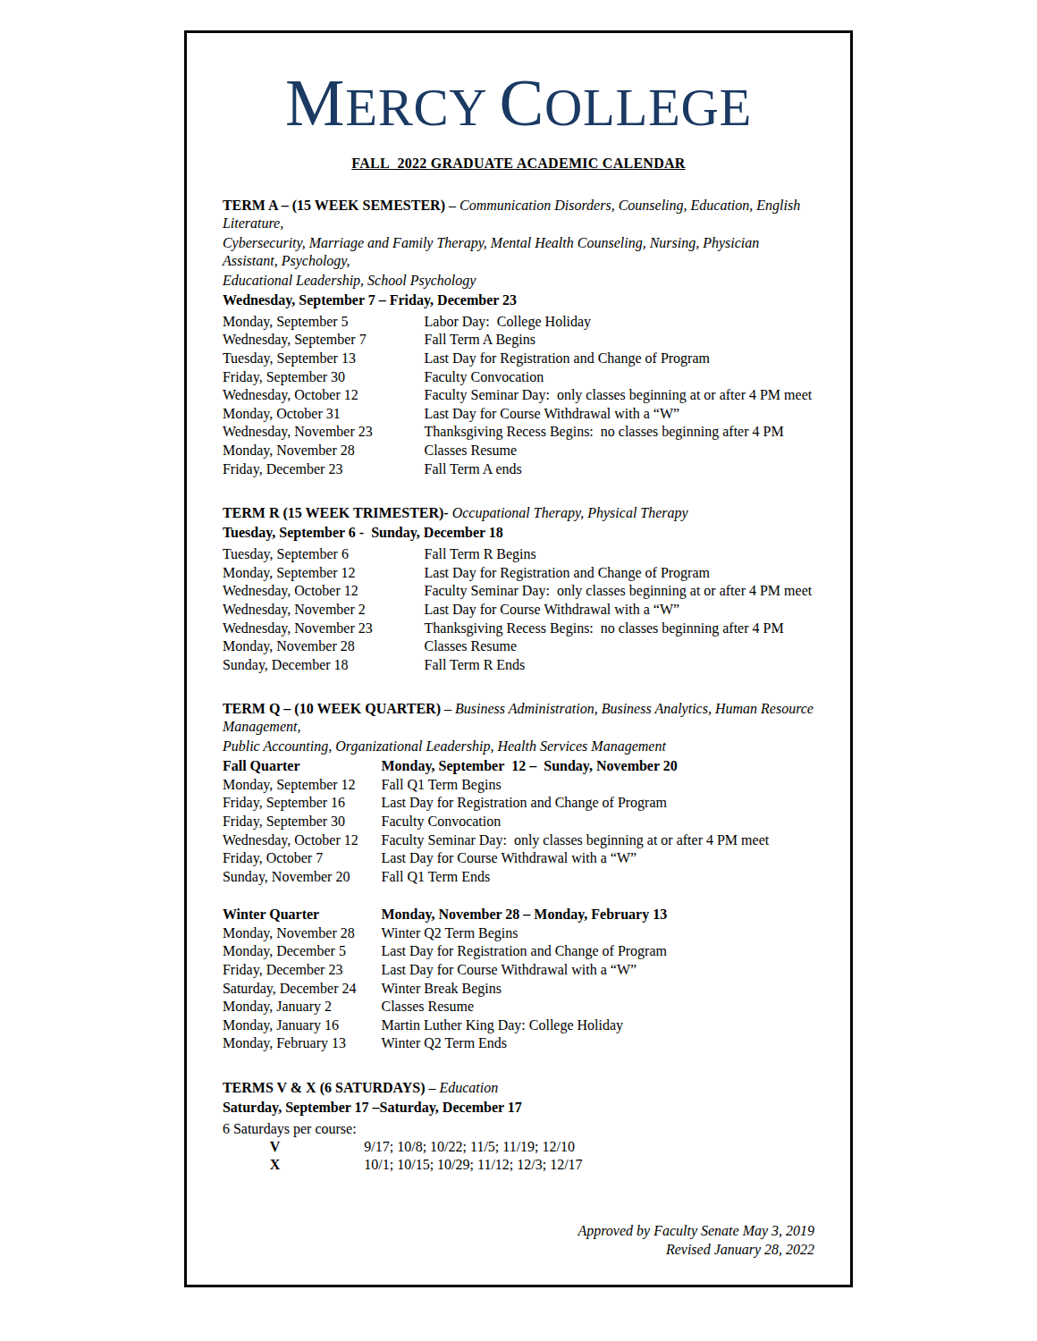MERCY COLLEGE
FALL 2022 GRADUATE ACADEMIC CALENDAR
TERM A – (15 WEEK SEMESTER) – Communication Disorders, Counseling, Education, English Literature,
Cybersecurity, Marriage and Family Therapy, Mental Health Counseling, Nursing, Physician Assistant, Psychology,
Educational Leadership, School Psychology
Wednesday, September 7 – Friday, December 23
| Monday, September 5 | Labor Day: College Holiday |
| Wednesday, September 7 | Fall Term A Begins |
| Tuesday, September 13 | Last Day for Registration and Change of Program |
| Friday, September 30 | Faculty Convocation |
| Wednesday, October 12 | Faculty Seminar Day: only classes beginning at or after 4 PM meet |
| Monday, October 31 | Last Day for Course Withdrawal with a “W” |
| Wednesday, November 23 | Thanksgiving Recess Begins: no classes beginning after 4 PM |
| Monday, November 28 | Classes Resume |
| Friday, December 23 | Fall Term A ends |
TERM R (15 WEEK TRIMESTER)- Occupational Therapy, Physical Therapy
Tuesday, September 6 - Sunday, December 18
| Tuesday, September 6 | Fall Term R Begins |
| Monday, September 12 | Last Day for Registration and Change of Program |
| Wednesday, October 12 | Faculty Seminar Day: only classes beginning at or after 4 PM meet |
| Wednesday, November 2 | Last Day for Course Withdrawal with a “W” |
| Wednesday, November 23 | Thanksgiving Recess Begins: no classes beginning after 4 PM |
| Monday, November 28 | Classes Resume |
| Sunday, December 18 | Fall Term R Ends |
TERM Q – (10 WEEK QUARTER) – Business Administration, Business Analytics, Human Resource Management,
Public Accounting, Organizational Leadership, Health Services Management
| Fall Quarter | Monday, September 12 – Sunday, November 20 |
| Monday, September 12 | Fall Q1 Term Begins |
| Friday, September 16 | Last Day for Registration and Change of Program |
| Friday, September 30 | Faculty Convocation |
| Wednesday, October 12 | Faculty Seminar Day: only classes beginning at or after 4 PM meet |
| Friday, October 7 | Last Day for Course Withdrawal with a “W” |
| Sunday, November 20 | Fall Q1 Term Ends |
| Winter Quarter | Monday, November 28 – Monday, February 13 |
| Monday, November 28 | Winter Q2 Term Begins |
| Monday, December 5 | Last Day for Registration and Change of Program |
| Friday, December 23 | Last Day for Course Withdrawal with a “W” |
| Saturday, December 24 | Winter Break Begins |
| Monday, January 2 | Classes Resume |
| Monday, January 16 | Martin Luther King Day: College Holiday |
| Monday, February 13 | Winter Q2 Term Ends |
TERMS V & X (6 SATURDAYS) – Education
Saturday, September 17 –Saturday, December 17
6 Saturdays per course:
| V | 9/17; 10/8; 10/22; 11/5; 11/19; 12/10 |
| X | 10/1; 10/15; 10/29; 11/12; 12/3; 12/17 |
Approved by Faculty Senate May 3, 2019
Revised January 28, 2022